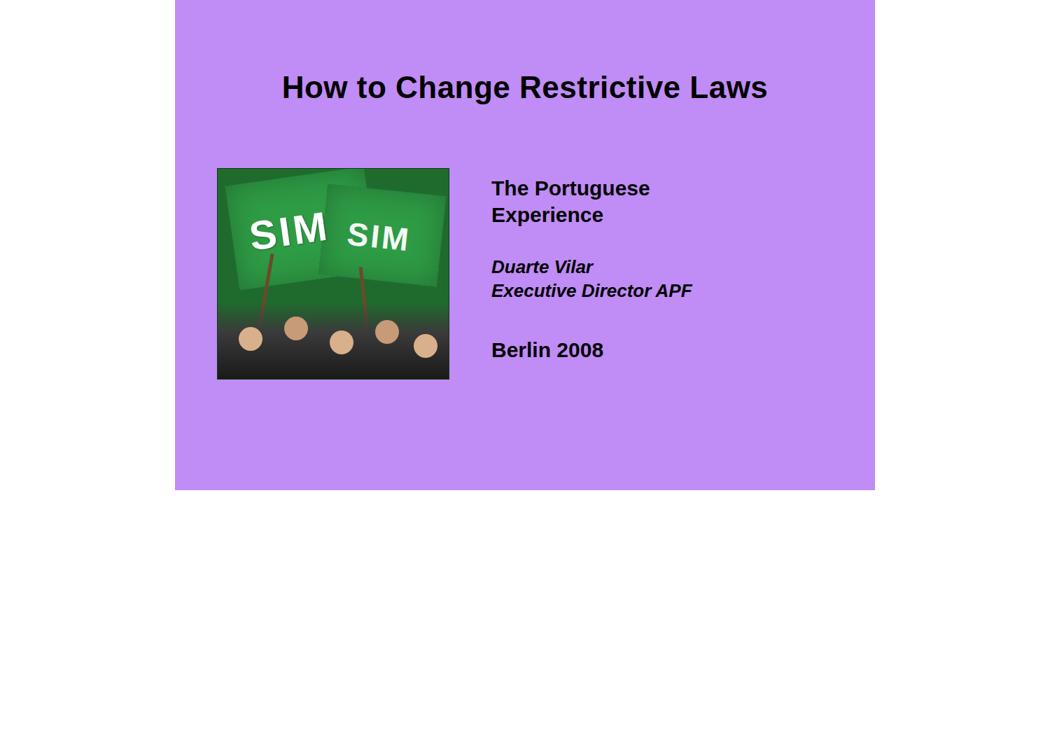How to Change Restrictive Laws
SIM
SIM
The Portuguese
Experience
Duarte Vilar
Executive Director APF
Berlin 2008